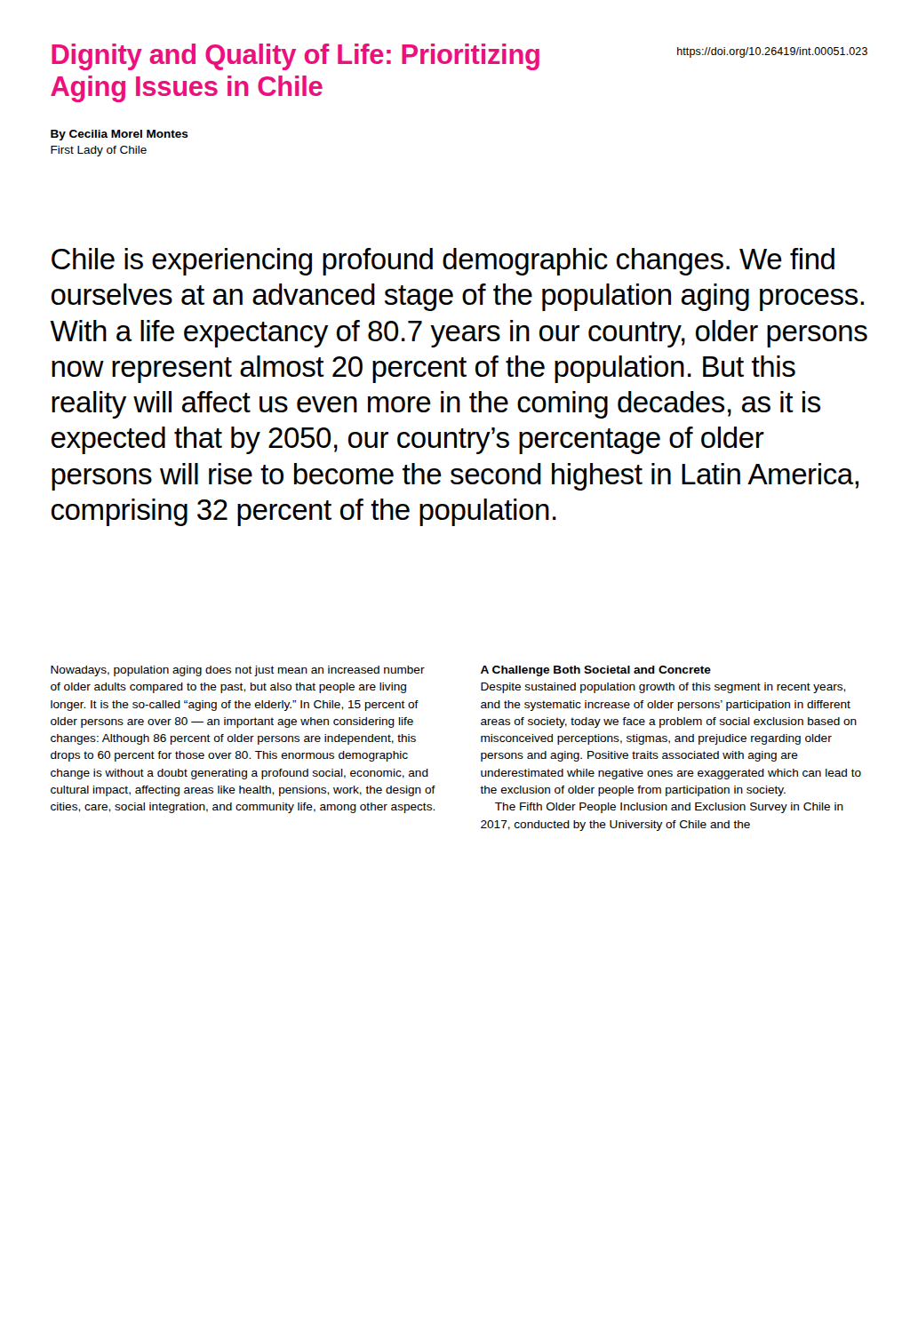https://doi.org/10.26419/int.00051.023
Dignity and Quality of Life: Prioritizing Aging Issues in Chile
By Cecilia Morel Montes
First Lady of Chile
Chile is experiencing profound demographic changes. We find ourselves at an advanced stage of the population aging process. With a life expectancy of 80.7 years in our country, older persons now represent almost 20 percent of the population. But this reality will affect us even more in the coming decades, as it is expected that by 2050, our country’s percentage of older persons will rise to become the second highest in Latin America, comprising 32 percent of the population.
Nowadays, population aging does not just mean an increased number of older adults compared to the past, but also that people are living longer. It is the so-called “aging of the elderly.” In Chile, 15 percent of older persons are over 80 — an important age when considering life changes: Although 86 percent of older persons are independent, this drops to 60 percent for those over 80. This enormous demographic change is without a doubt generating a profound social, economic, and cultural impact, affecting areas like health, pensions, work, the design of cities, care, social integration, and community life, among other aspects.
A Challenge Both Societal and Concrete
Despite sustained population growth of this segment in recent years, and the systematic increase of older persons’ participation in different areas of society, today we face a problem of social exclusion based on misconceived perceptions, stigmas, and prejudice regarding older persons and aging. Positive traits associated with aging are underestimated while negative ones are exaggerated which can lead to the exclusion of older people from participation in society.
The Fifth Older People Inclusion and Exclusion Survey in Chile in 2017, conducted by the University of Chile and the